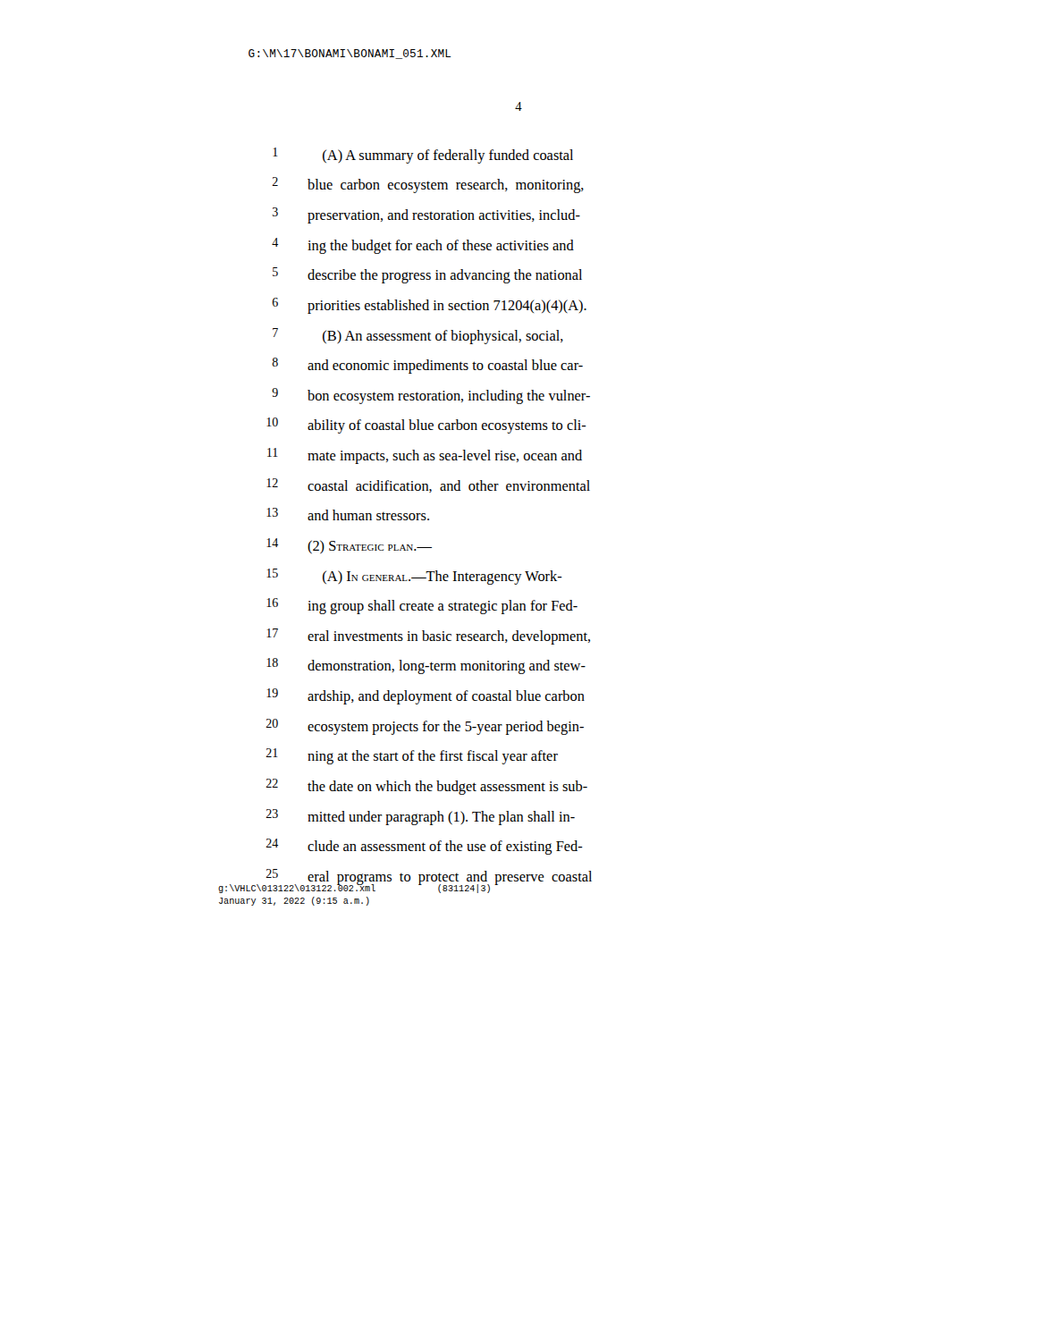G:\M\17\BONAMI\BONAMI_051.XML
4
| 1 | (A) A summary of federally funded coastal |
| 2 | blue carbon ecosystem research, monitoring, |
| 3 | preservation, and restoration activities, includ- |
| 4 | ing the budget for each of these activities and |
| 5 | describe the progress in advancing the national |
| 6 | priorities established in section 71204(a)(4)(A). |
| 7 | (B) An assessment of biophysical, social, |
| 8 | and economic impediments to coastal blue car- |
| 9 | bon ecosystem restoration, including the vulner- |
| 10 | ability of coastal blue carbon ecosystems to cli- |
| 11 | mate impacts, such as sea-level rise, ocean and |
| 12 | coastal acidification, and other environmental |
| 13 | and human stressors. |
| 14 | (2) Strategic plan .— |
| 15 | (A) In general .—The Interagency Work- |
| 16 | ing group shall create a strategic plan for Fed- |
| 17 | eral investments in basic research, development, |
| 18 | demonstration, long-term monitoring and stew- |
| 19 | ardship, and deployment of coastal blue carbon |
| 20 | ecosystem projects for the 5-year period begin- |
| 21 | ning at the start of the first fiscal year after |
| 22 | the date on which the budget assessment is sub- |
| 23 | mitted under paragraph (1). The plan shall in- |
| 24 | clude an assessment of the use of existing Fed- |
| 25 | eral programs to protect and preserve coastal |
g:\VHLC\013122\013122.002.xml(831124|3)
January 31, 2022 (9:15 a.m.)